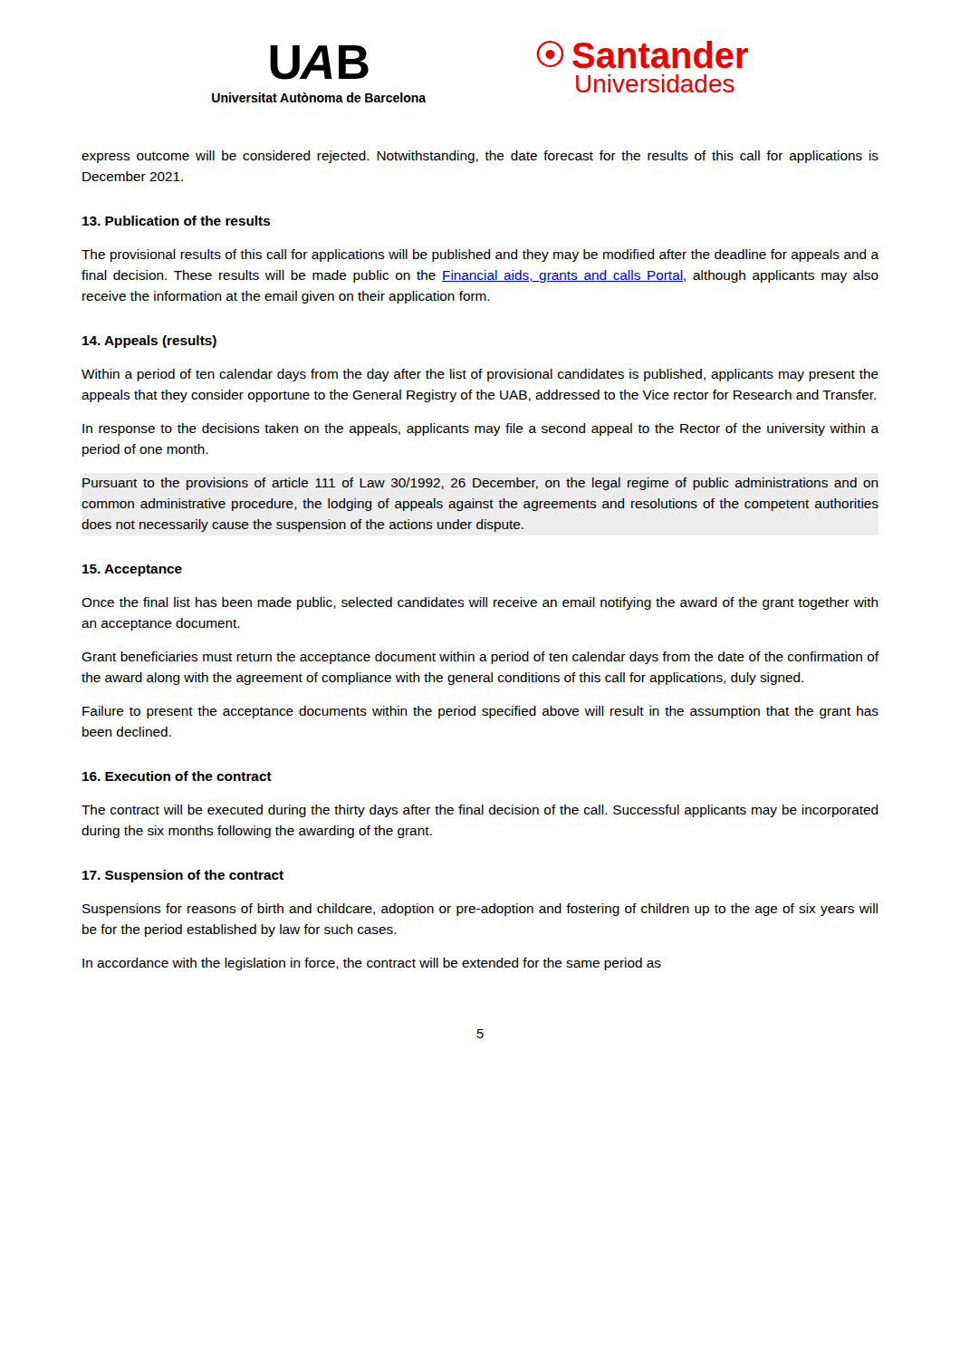UAB
Universitat Autònoma de Barcelona
⦿Santander Universidades
express outcome will be considered rejected. Notwithstanding, the date forecast for the results of this call for applications is December 2021.
13. Publication of the results
The provisional results of this call for applications will be published and they may be modified after the deadline for appeals and a final decision. These results will be made public on the Financial aids, grants and calls Portal, although applicants may also receive the information at the email given on their application form.
14. Appeals (results)
Within a period of ten calendar days from the day after the list of provisional candidates is published, applicants may present the appeals that they consider opportune to the General Registry of the UAB, addressed to the Vice rector for Research and Transfer.
In response to the decisions taken on the appeals, applicants may file a second appeal to the Rector of the university within a period of one month.
Pursuant to the provisions of article 111 of Law 30/1992, 26 December, on the legal regime of public administrations and on common administrative procedure, the lodging of appeals against the agreements and resolutions of the competent authorities does not necessarily cause the suspension of the actions under dispute.
15. Acceptance
Once the final list has been made public, selected candidates will receive an email notifying the award of the grant together with an acceptance document.
Grant beneficiaries must return the acceptance document within a period of ten calendar days from the date of the confirmation of the award along with the agreement of compliance with the general conditions of this call for applications, duly signed.
Failure to present the acceptance documents within the period specified above will result in the assumption that the grant has been declined.
16. Execution of the contract
The contract will be executed during the thirty days after the final decision of the call. Successful applicants may be incorporated during the six months following the awarding of the grant.
17. Suspension of the contract
Suspensions for reasons of birth and childcare, adoption or pre-adoption and fostering of children up to the age of six years will be for the period established by law for such cases.
In accordance with the legislation in force, the contract will be extended for the same period as
5